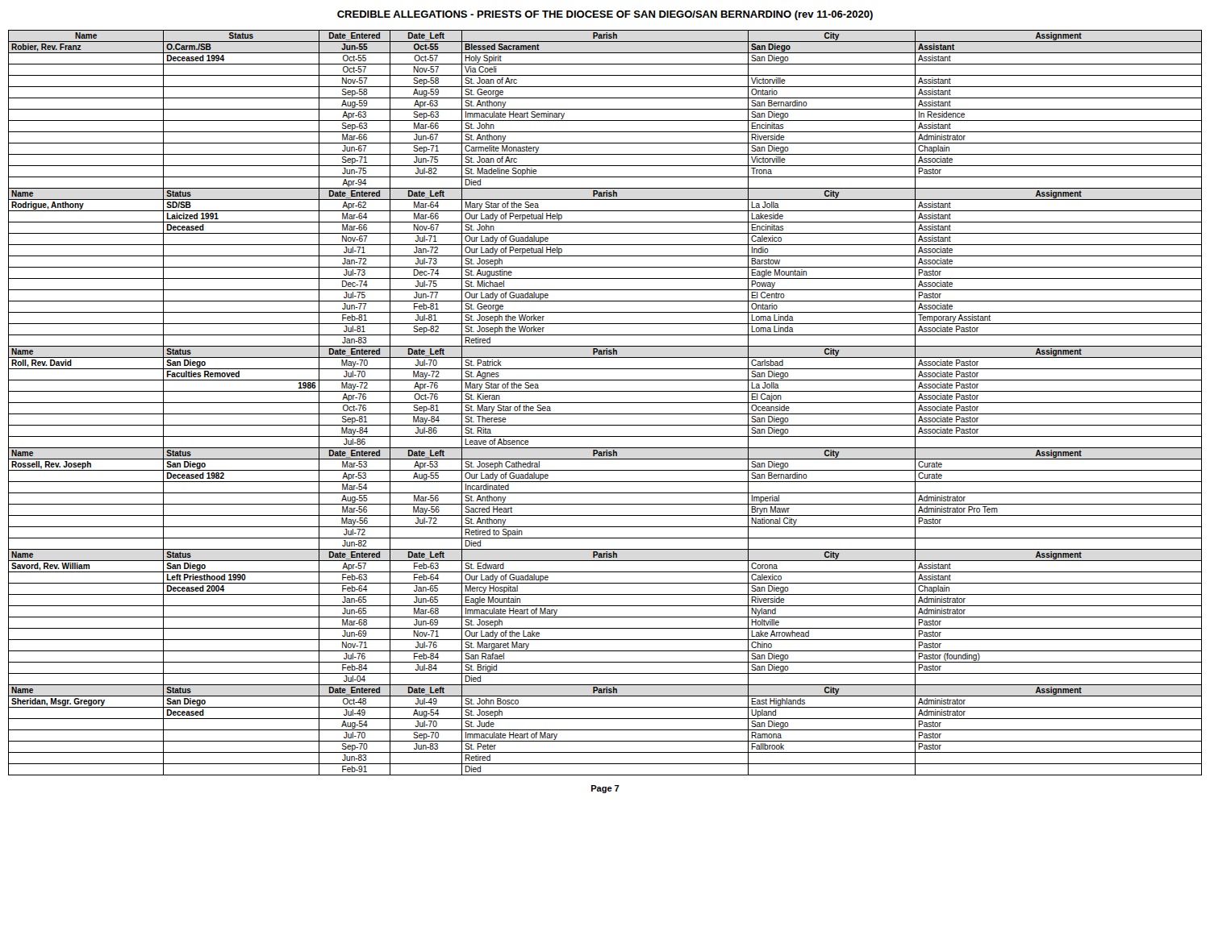CREDIBLE ALLEGATIONS - PRIESTS OF THE DIOCESE OF SAN DIEGO/SAN BERNARDINO (rev 11-06-2020)
| Name | Status | Date_Entered | Date_Left | Parish | City | Assignment |
| --- | --- | --- | --- | --- | --- | --- |
| Robier, Rev. Franz | O.Carm./SB | Jun-55 | Oct-55 | Blessed Sacrament | San Diego | Assistant |
| | Deceased 1994 | Oct-55 | Oct-57 | Holy Spirit | San Diego | Assistant |
| | | Oct-57 | Nov-57 | Via Coeli | | |
| | | Nov-57 | Sep-58 | St. Joan of Arc | Victorville | Assistant |
| | | Sep-58 | Aug-59 | St. George | Ontario | Assistant |
| | | Aug-59 | Apr-63 | St. Anthony | San Bernardino | Assistant |
| | | Apr-63 | Sep-63 | Immaculate Heart Seminary | San Diego | In Residence |
| | | Sep-63 | Mar-66 | St. John | Encinitas | Assistant |
| | | Mar-66 | Jun-67 | St. Anthony | Riverside | Administrator |
| | | Jun-67 | Sep-71 | Carmelite Monastery | San Diego | Chaplain |
| | | Sep-71 | Jun-75 | St. Joan of Arc | Victorville | Associate |
| | | Jun-75 | Jul-82 | St. Madeline Sophie | Trona | Pastor |
| | | Apr-94 | | Died | | |
| Name | Status | Date_Entered | Date_Left | Parish | City | Assignment |
| Rodrigue, Anthony | SD/SB | Apr-62 | Mar-64 | Mary Star of the Sea | La Jolla | Assistant |
| | Laicized 1991 | Mar-64 | Mar-66 | Our Lady of Perpetual Help | Lakeside | Assistant |
| | Deceased | Mar-66 | Nov-67 | St. John | Encinitas | Assistant |
| | | Nov-67 | Jul-71 | Our Lady of Guadalupe | Calexico | Assistant |
| | | Jul-71 | Jan-72 | Our Lady of Perpetual Help | Indio | Associate |
| | | Jan-72 | Jul-73 | St. Joseph | Barstow | Associate |
| | | Jul-73 | Dec-74 | St. Augustine | Eagle Mountain | Pastor |
| | | Dec-74 | Jul-75 | St. Michael | Poway | Associate |
| | | Jul-75 | Jun-77 | Our Lady of Guadalupe | El Centro | Pastor |
| | | Jun-77 | Feb-81 | St. George | Ontario | Associate |
| | | Feb-81 | Jul-81 | St. Joseph the Worker | Loma Linda | Temporary Assistant |
| | | Jul-81 | Sep-82 | St. Joseph the Worker | Loma Linda | Associate Pastor |
| | | Jan-83 | | Retired | | |
| Name | Status | Date_Entered | Date_Left | Parish | City | Assignment |
| Roll, Rev. David | San Diego | May-70 | Jul-70 | St. Patrick | Carlsbad | Associate Pastor |
| | Faculties Removed | Jul-70 | May-72 | St. Agnes | San Diego | Associate Pastor |
| | 1986 | May-72 | Apr-76 | Mary Star of the Sea | La Jolla | Associate Pastor |
| | | Apr-76 | Oct-76 | St. Kieran | El Cajon | Associate Pastor |
| | | Oct-76 | Sep-81 | St. Mary Star of the Sea | Oceanside | Associate Pastor |
| | | Sep-81 | May-84 | St. Therese | San Diego | Associate Pastor |
| | | May-84 | Jul-86 | St. Rita | San Diego | Associate Pastor |
| | | Jul-86 | | Leave of Absence | | |
| Name | Status | Date_Entered | Date_Left | Parish | City | Assignment |
| Rossell, Rev. Joseph | San Diego | Mar-53 | Apr-53 | St. Joseph Cathedral | San Diego | Curate |
| | Deceased 1982 | Apr-53 | Aug-55 | Our Lady of Guadalupe | San Bernardino | Curate |
| | | Mar-54 | | Incardinated | | |
| | | Aug-55 | Mar-56 | St. Anthony | Imperial | Administrator |
| | | Mar-56 | May-56 | Sacred Heart | Bryn Mawr | Administrator Pro Tem |
| | | May-56 | Jul-72 | St. Anthony | National City | Pastor |
| | | Jul-72 | | Retired to Spain | | |
| | | Jun-82 | | Died | | |
| Name | Status | Date_Entered | Date_Left | Parish | City | Assignment |
| Savord, Rev. William | San Diego | Apr-57 | Feb-63 | St. Edward | Corona | Assistant |
| | Left Priesthood 1990 | Feb-63 | Feb-64 | Our Lady of Guadalupe | Calexico | Assistant |
| | Deceased 2004 | Feb-64 | Jan-65 | Mercy Hospital | San Diego | Chaplain |
| | | Jan-65 | Jun-65 | Eagle Mountain | Riverside | Administrator |
| | | Jun-65 | Mar-68 | Immaculate Heart of Mary | Nyland | Administrator |
| | | Mar-68 | Jun-69 | St. Joseph | Holtville | Pastor |
| | | Jun-69 | Nov-71 | Our Lady of the Lake | Lake Arrowhead | Pastor |
| | | Nov-71 | Jul-76 | St. Margaret Mary | Chino | Pastor |
| | | Jul-76 | Feb-84 | San Rafael | San Diego | Pastor (founding) |
| | | Feb-84 | Jul-84 | St. Brigid | San Diego | Pastor |
| | | Jul-04 | | Died | | |
| Name | Status | Date_Entered | Date_Left | Parish | City | Assignment |
| Sheridan, Msgr. Gregory | San Diego | Oct-48 | Jul-49 | St. John Bosco | East Highlands | Administrator |
| | Deceased | Jul-49 | Aug-54 | St. Joseph | Upland | Administrator |
| | | Aug-54 | Jul-70 | St. Jude | San Diego | Pastor |
| | | Jul-70 | Sep-70 | Immaculate Heart of Mary | Ramona | Pastor |
| | | Sep-70 | Jun-83 | St. Peter | Fallbrook | Pastor |
| | | Jun-83 | | Retired | | |
| | | Feb-91 | | Died | | |
Page 7